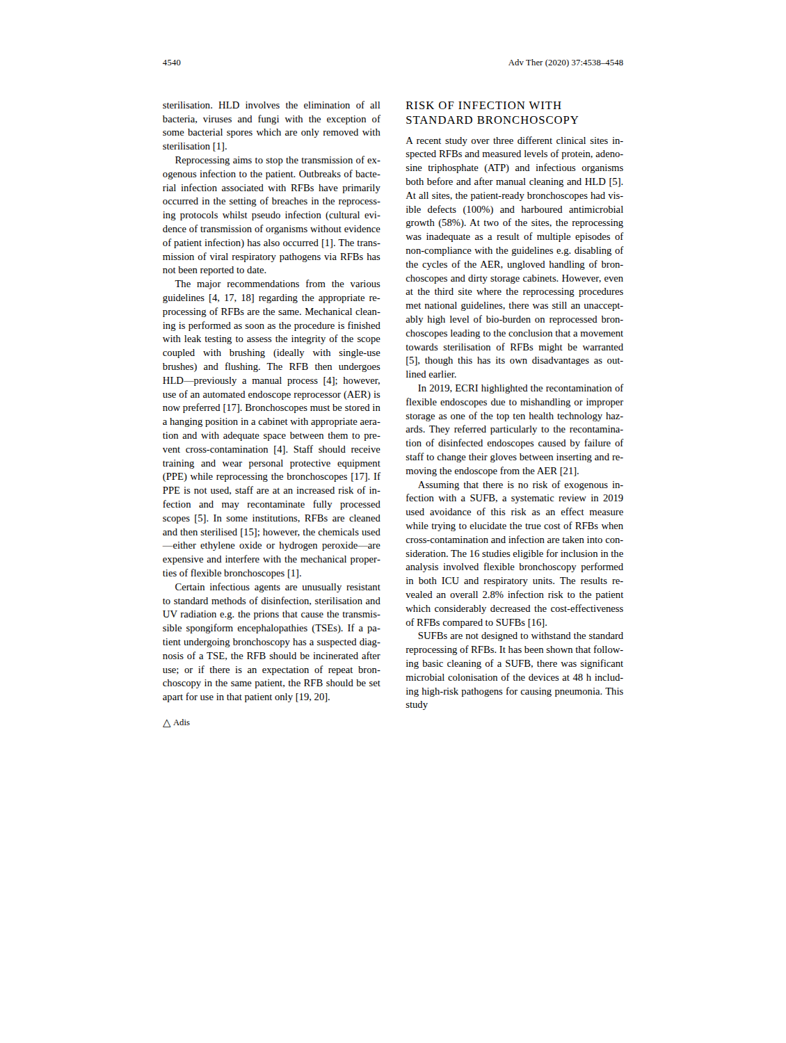4540 Adv Ther (2020) 37:4538–4548
sterilisation. HLD involves the elimination of all bacteria, viruses and fungi with the exception of some bacterial spores which are only removed with sterilisation [1].
Reprocessing aims to stop the transmission of exogenous infection to the patient. Outbreaks of bacterial infection associated with RFBs have primarily occurred in the setting of breaches in the reprocessing protocols whilst pseudo infection (cultural evidence of transmission of organisms without evidence of patient infection) has also occurred [1]. The transmission of viral respiratory pathogens via RFBs has not been reported to date.
The major recommendations from the various guidelines [4, 17, 18] regarding the appropriate reprocessing of RFBs are the same. Mechanical cleaning is performed as soon as the procedure is finished with leak testing to assess the integrity of the scope coupled with brushing (ideally with single-use brushes) and flushing. The RFB then undergoes HLD—previously a manual process [4]; however, use of an automated endoscope reprocessor (AER) is now preferred [17]. Bronchoscopes must be stored in a hanging position in a cabinet with appropriate aeration and with adequate space between them to prevent cross-contamination [4]. Staff should receive training and wear personal protective equipment (PPE) while reprocessing the bronchoscopes [17]. If PPE is not used, staff are at an increased risk of infection and may recontaminate fully processed scopes [5]. In some institutions, RFBs are cleaned and then sterilised [15]; however, the chemicals used—either ethylene oxide or hydrogen peroxide—are expensive and interfere with the mechanical properties of flexible bronchoscopes [1].
Certain infectious agents are unusually resistant to standard methods of disinfection, sterilisation and UV radiation e.g. the prions that cause the transmissible spongiform encephalopathies (TSEs). If a patient undergoing bronchoscopy has a suspected diagnosis of a TSE, the RFB should be incinerated after use; or if there is an expectation of repeat bronchoscopy in the same patient, the RFB should be set apart for use in that patient only [19, 20].
Risk of Infection with Standard Bronchoscopy
A recent study over three different clinical sites inspected RFBs and measured levels of protein, adenosine triphosphate (ATP) and infectious organisms both before and after manual cleaning and HLD [5]. At all sites, the patient-ready bronchoscopes had visible defects (100%) and harboured antimicrobial growth (58%). At two of the sites, the reprocessing was inadequate as a result of multiple episodes of non-compliance with the guidelines e.g. disabling of the cycles of the AER, ungloved handling of bronchoscopes and dirty storage cabinets. However, even at the third site where the reprocessing procedures met national guidelines, there was still an unacceptably high level of bio-burden on reprocessed bronchoscopes leading to the conclusion that a movement towards sterilisation of RFBs might be warranted [5], though this has its own disadvantages as outlined earlier.
In 2019, ECRI highlighted the recontamination of flexible endoscopes due to mishandling or improper storage as one of the top ten health technology hazards. They referred particularly to the recontamination of disinfected endoscopes caused by failure of staff to change their gloves between inserting and removing the endoscope from the AER [21].
Assuming that there is no risk of exogenous infection with a SUFB, a systematic review in 2019 used avoidance of this risk as an effect measure while trying to elucidate the true cost of RFBs when cross-contamination and infection are taken into consideration. The 16 studies eligible for inclusion in the analysis involved flexible bronchoscopy performed in both ICU and respiratory units. The results revealed an overall 2.8% infection risk to the patient which considerably decreased the cost-effectiveness of RFBs compared to SUFBs [16].
SUFBs are not designed to withstand the standard reprocessing of RFBs. It has been shown that following basic cleaning of a SUFB, there was significant microbial colonisation of the devices at 48 h including high-risk pathogens for causing pneumonia. This study
△Adis